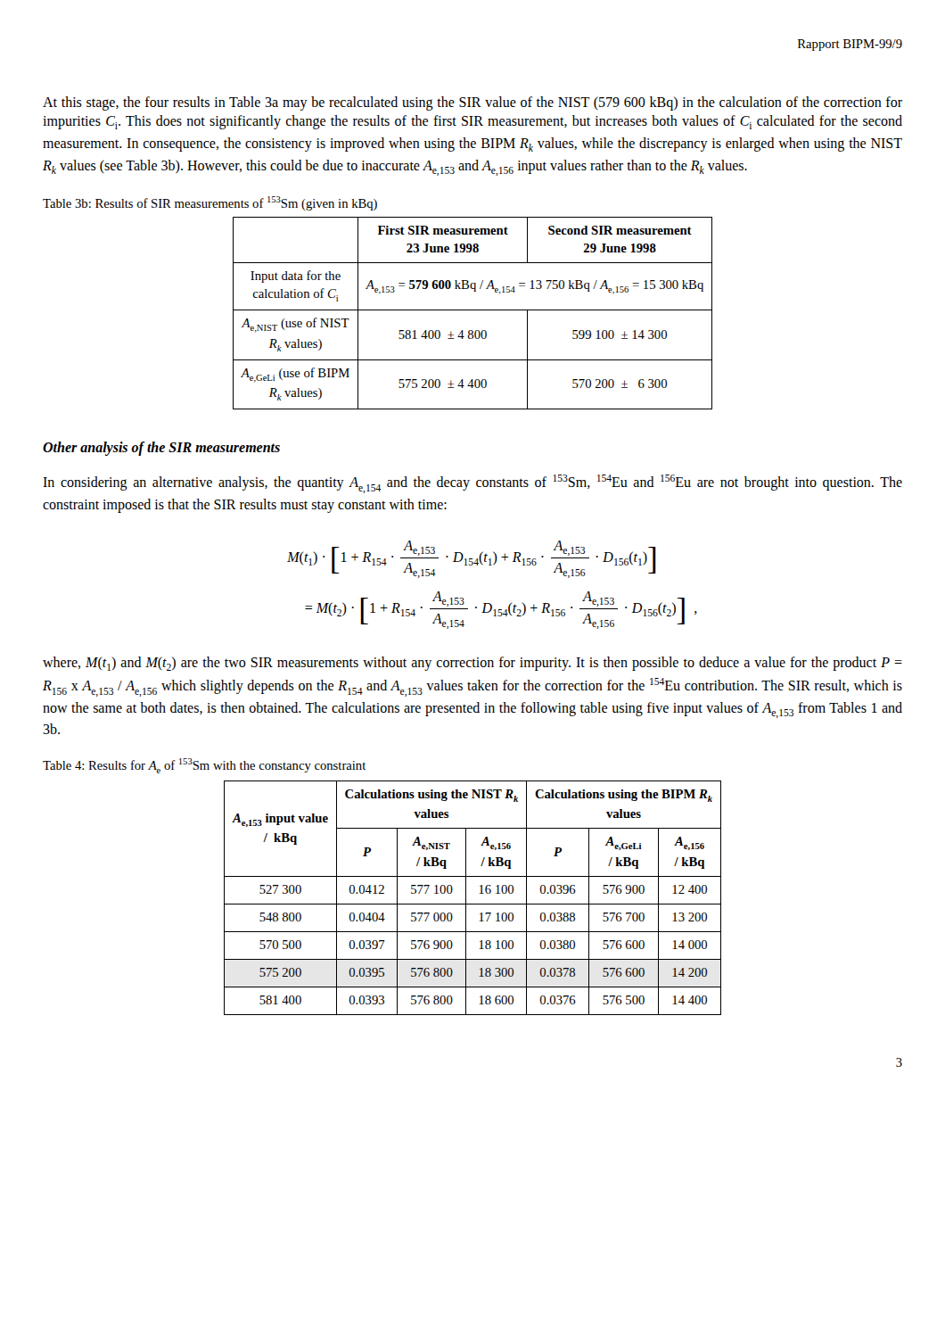Rapport BIPM-99/9
At this stage, the four results in Table 3a may be recalculated using the SIR value of the NIST (579 600 kBq) in the calculation of the correction for impurities Ci. This does not significantly change the results of the first SIR measurement, but increases both values of Ci calculated for the second measurement. In consequence, the consistency is improved when using the BIPM Rk values, while the discrepancy is enlarged when using the NIST Rk values (see Table 3b). However, this could be due to inaccurate Ae,153 and Ae,156 input values rather than to the Rk values.
Table 3b: Results of SIR measurements of 153Sm (given in kBq)
| | First SIR measurement 23 June 1998 | Second SIR measurement 29 June 1998 |
| Input data for the calculation of C i | A e,153 = 579 600 kBq / A e,154 = 13 750 kBq / A e,156 = 15 300 kBq |
| A e,NIST (use of NIST R k values) | 581 400 ± 4 800 | 599 100 ± 14 300 |
| A e,GeLi (use of BIPM R k values) | 575 200 ± 4 400 | 570 200 ± 6 300 |
Other analysis of the SIR measurements
In considering an alternative analysis, the quantity Ae,154 and the decay constants of 153Sm, 154Eu and 156Eu are not brought into question. The constraint imposed is that the SIR results must stay constant with time:
M(t1) · [1 + R154 · Ae,153 Ae,154 · D154(t1) + R156 · Ae,153 Ae,156 · D156(t1)] = M(t2) · [1 + R154 · Ae,153 Ae,154 · D154(t2) + R156 · Ae,153 Ae,156 · D156(t2)] ,
where, M(t1) and M(t2) are the two SIR measurements without any correction for impurity. It is then possible to deduce a value for the product P = R156 x Ae,153 / Ae,156 which slightly depends on the R154 and Ae,153 values taken for the correction for the 154Eu contribution. The SIR result, which is now the same at both dates, is then obtained. The calculations are presented in the following table using five input values of Ae,153 from Tables 1 and 3b.
Table 4: Results for Ae of 153Sm with the constancy constraint
| A e,153 input value / kBq | Calculations using the NIST R k values | Calculations using the BIPM R k values |
| --- | --- | --- |
| P | A e,NIST / kBq | A e,156 / kBq | P | A e,GeLi / kBq | A e,156 / kBq |
| 527 300 | 0.0412 | 577 100 | 16 100 | 0.0396 | 576 900 | 12 400 |
| 548 800 | 0.0404 | 577 000 | 17 100 | 0.0388 | 576 700 | 13 200 |
| 570 500 | 0.0397 | 576 900 | 18 100 | 0.0380 | 576 600 | 14 000 |
| 575 200 | 0.0395 | 576 800 | 18 300 | 0.0378 | 576 600 | 14 200 |
| 581 400 | 0.0393 | 576 800 | 18 600 | 0.0376 | 576 500 | 14 400 |
3